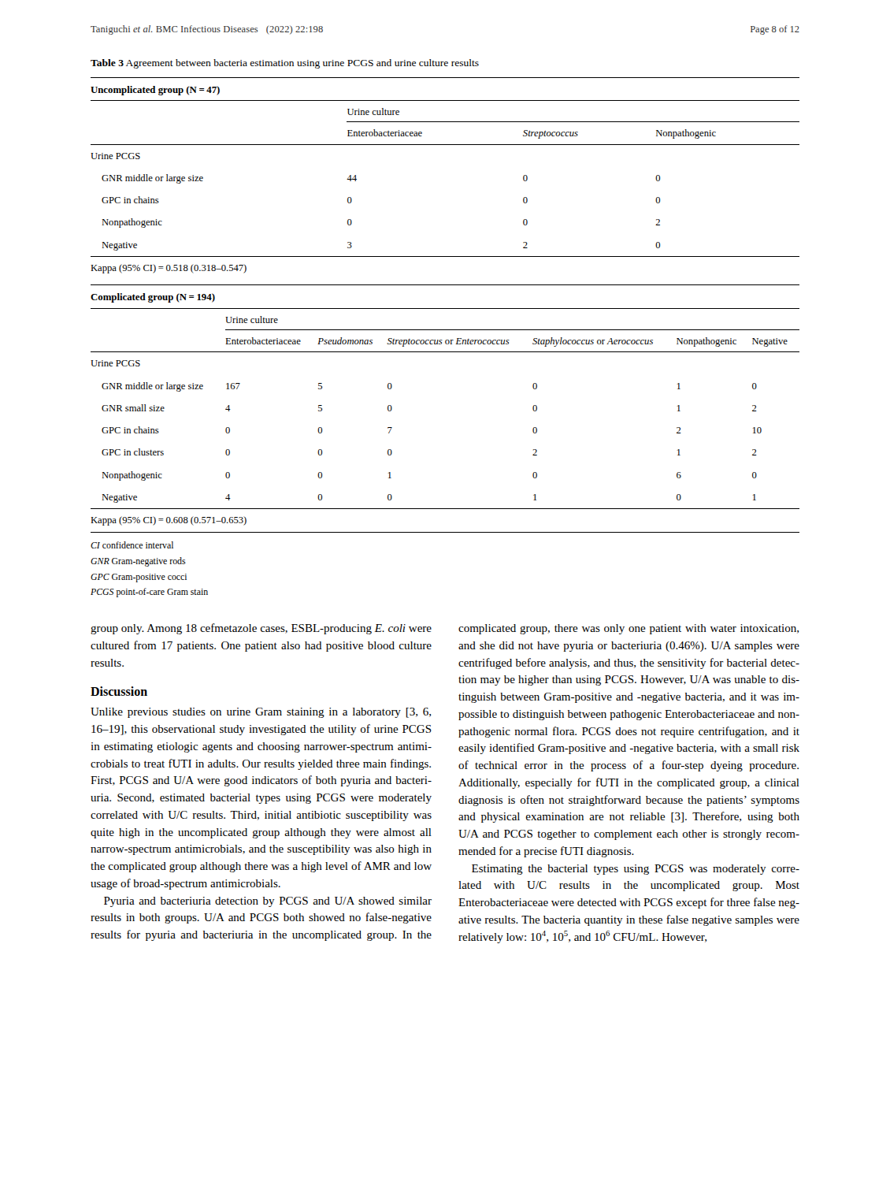Taniguchi et al. BMC Infectious Diseases(2022) 22:198
Page 8 of 12
Table 3 Agreement between bacteria estimation using urine PCGS and urine culture results
| Uncomplicated group (N = 47) |
| | Urine culture |
| | Enterobacteriaceae | Streptococcus | Nonpathogenic |
| Urine PCGS | | | |
| GNR middle or large size | 44 | 0 | 0 |
| GPC in chains | 0 | 0 | 0 |
| Nonpathogenic | 0 | 0 | 2 |
| Negative | 3 | 2 | 0 |
| Kappa (95% CI) = 0.518 (0.318–0.547) |
| Complicated group (N = 194) |
| | Urine culture |
| | Enterobacteriaceae | Pseudomonas | Streptococcus or Enterococcus | Staphylococcus or Aerococcus | Nonpathogenic | Negative |
| Urine PCGS | | | | | | |
| GNR middle or large size | 167 | 5 | 0 | 0 | 1 | 0 |
| GNR small size | 4 | 5 | 0 | 0 | 1 | 2 |
| GPC in chains | 0 | 0 | 7 | 0 | 2 | 10 |
| GPC in clusters | 0 | 0 | 0 | 2 | 1 | 2 |
| Nonpathogenic | 0 | 0 | 1 | 0 | 6 | 0 |
| Negative | 4 | 0 | 0 | 1 | 0 | 1 |
| Kappa (95% CI) = 0.608 (0.571–0.653) |
CI confidence interval
GNR Gram-negative rods
GPC Gram-positive cocci
PCGS point-of-care Gram stain
group only. Among 18 cefmetazole cases, ESBL-producing E. coli were cultured from 17 patients. One patient also had positive blood culture results.
Discussion
Unlike previous studies on urine Gram staining in a laboratory [3, 6, 16–19], this observational study investigated the utility of urine PCGS in estimating etiologic agents and choosing narrower-spectrum antimicrobials to treat fUTI in adults. Our results yielded three main findings. First, PCGS and U/A were good indicators of both pyuria and bacteriuria. Second, estimated bacterial types using PCGS were moderately correlated with U/C results. Third, initial antibiotic susceptibility was quite high in the uncomplicated group although they were almost all narrow-spectrum antimicrobials, and the susceptibility was also high in the complicated group although there was a high level of AMR and low usage of broad-spectrum antimicrobials.
Pyuria and bacteriuria detection by PCGS and U/A showed similar results in both groups. U/A and PCGS both showed no false-negative results for pyuria and bacteriuria in the uncomplicated group. In the complicated group, there was only one patient with water intoxication, and she did not have pyuria or bacteriuria (0.46%). U/A samples were centrifuged before analysis, and thus, the sensitivity for bacterial detection may be higher than using PCGS. However, U/A was unable to distinguish between Gram-positive and -negative bacteria, and it was impossible to distinguish between pathogenic Enterobacteriaceae and non-pathogenic normal flora. PCGS does not require centrifugation, and it easily identified Gram-positive and -negative bacteria, with a small risk of technical error in the process of a four-step dyeing procedure. Additionally, especially for fUTI in the complicated group, a clinical diagnosis is often not straightforward because the patients’ symptoms and physical examination are not reliable [3]. Therefore, using both U/A and PCGS together to complement each other is strongly recommended for a precise fUTI diagnosis.
Estimating the bacterial types using PCGS was moderately correlated with U/C results in the uncomplicated group. Most Enterobacteriaceae were detected with PCGS except for three false negative results. The bacteria quantity in these false negative samples were relatively low: 104, 105, and 106 CFU/mL. However,